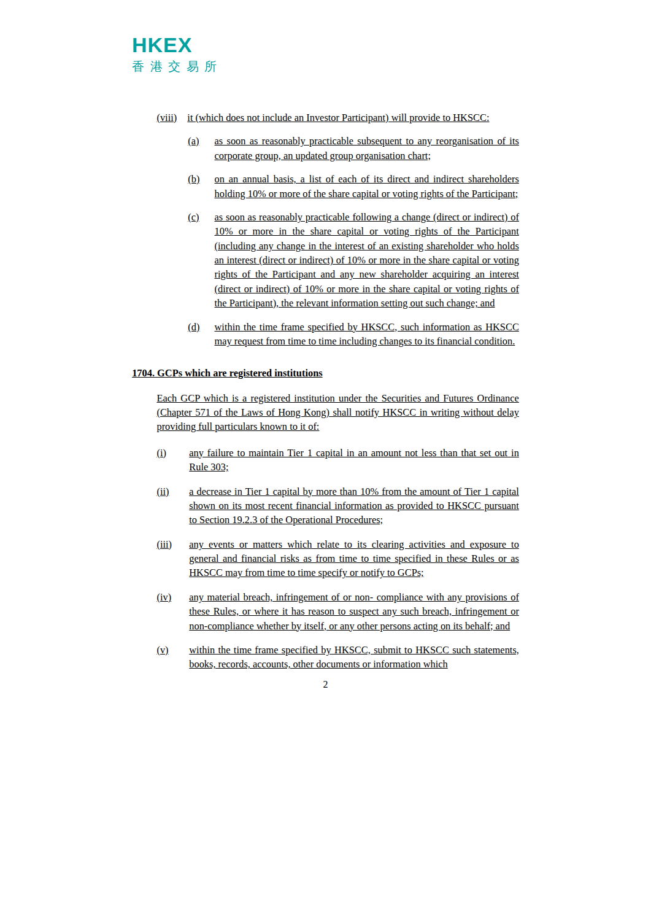HKEX 香 港 交 易 所
(viii)
it (which does not include an Investor Participant) will provide to HKSCC:
(a)
as soon as reasonably practicable subsequent to any reorganisation of its corporate group, an updated group organisation chart;
(b)
on an annual basis, a list of each of its direct and indirect shareholders holding 10% or more of the share capital or voting rights of the Participant;
(c)
as soon as reasonably practicable following a change (direct or indirect) of 10% or more in the share capital or voting rights of the Participant (including any change in the interest of an existing shareholder who holds an interest (direct or indirect) of 10% or more in the share capital or voting rights of the Participant and any new shareholder acquiring an interest (direct or indirect) of 10% or more in the share capital or voting rights of the Participant), the relevant information setting out such change; and
(d)
within the time frame specified by HKSCC, such information as HKSCC may request from time to time including changes to its financial condition.
1704. GCPs which are registered institutions
Each GCP which is a registered institution under the Securities and Futures Ordinance (Chapter 571 of the Laws of Hong Kong) shall notify HKSCC in writing without delay providing full particulars known to it of:
(i)
any failure to maintain Tier 1 capital in an amount not less than that set out in Rule 303;
(ii)
a decrease in Tier 1 capital by more than 10% from the amount of Tier 1 capital shown on its most recent financial information as provided to HKSCC pursuant to Section 19.2.3 of the Operational Procedures;
(iii)
any events or matters which relate to its clearing activities and exposure to general and financial risks as from time to time specified in these Rules or as HKSCC may from time to time specify or notify to GCPs;
(iv)
any material breach, infringement of or non- compliance with any provisions of these Rules, or where it has reason to suspect any such breach, infringement or non-compliance whether by itself, or any other persons acting on its behalf; and
(v)
within the time frame specified by HKSCC, submit to HKSCC such statements, books, records, accounts, other documents or information which
2